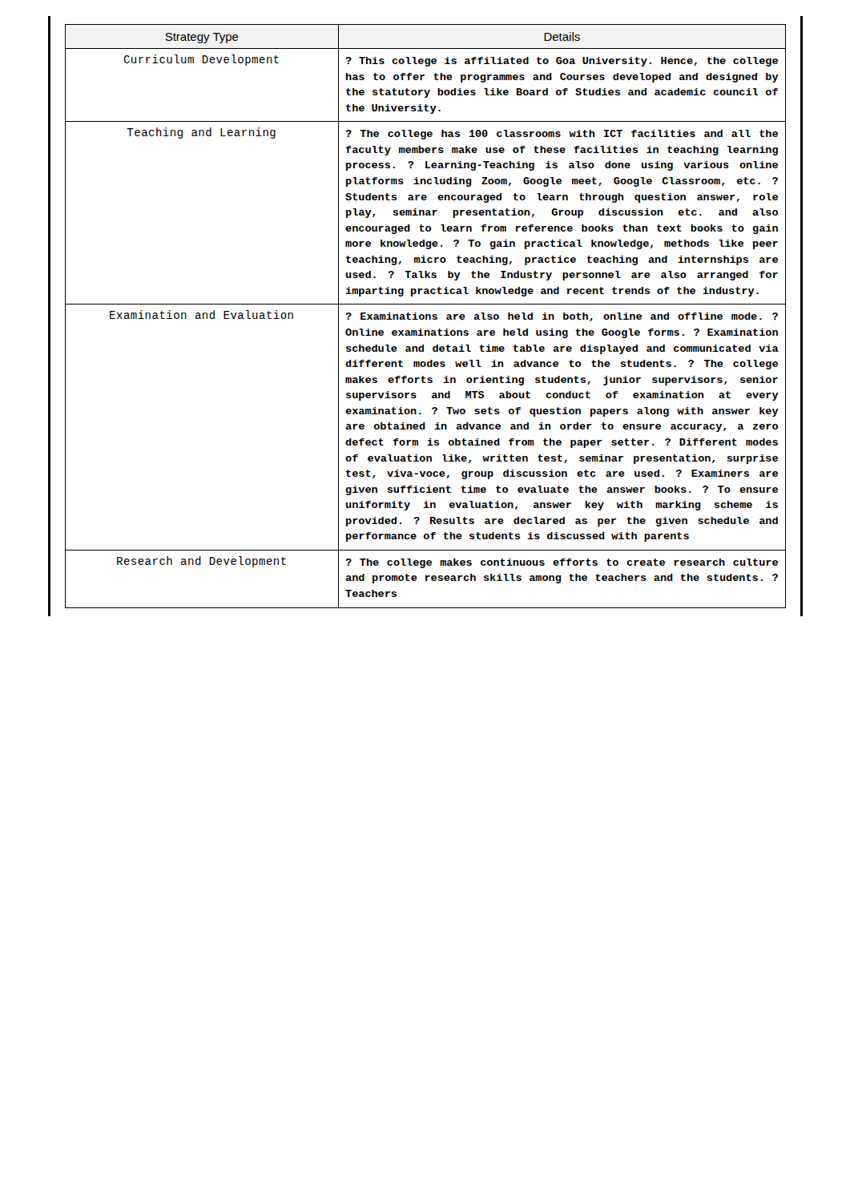| Strategy Type | Details |
| --- | --- |
| Curriculum Development | ? This college is affiliated to Goa University. Hence, the college has to offer the programmes and Courses developed and designed by the statutory bodies like Board of Studies and academic council of the University. |
| Teaching and Learning | ? The college has 100 classrooms with ICT facilities and all the faculty members make use of these facilities in teaching learning process. ? Learning-Teaching is also done using various online platforms including Zoom, Google meet, Google Classroom, etc. ? Students are encouraged to learn through question answer, role play, seminar presentation, Group discussion etc. and also encouraged to learn from reference books than text books to gain more knowledge. ? To gain practical knowledge, methods like peer teaching, micro teaching, practice teaching and internships are used. ? Talks by the Industry personnel are also arranged for imparting practical knowledge and recent trends of the industry. |
| Examination and Evaluation | ? Examinations are also held in both, online and offline mode. ? Online examinations are held using the Google forms. ? Examination schedule and detail time table are displayed and communicated via different modes well in advance to the students. ? The college makes efforts in orienting students, junior supervisors, senior supervisors and MTS about conduct of examination at every examination. ? Two sets of question papers along with answer key are obtained in advance and in order to ensure accuracy, a zero defect form is obtained from the paper setter. ? Different modes of evaluation like, written test, seminar presentation, surprise test, viva-voce, group discussion etc are used. ? Examiners are given sufficient time to evaluate the answer books. ? To ensure uniformity in evaluation, answer key with marking scheme is provided. ? Results are declared as per the given schedule and performance of the students is discussed with parents |
| Research and Development | ? The college makes continuous efforts to create research culture and promote research skills among the teachers and the students. ? Teachers |